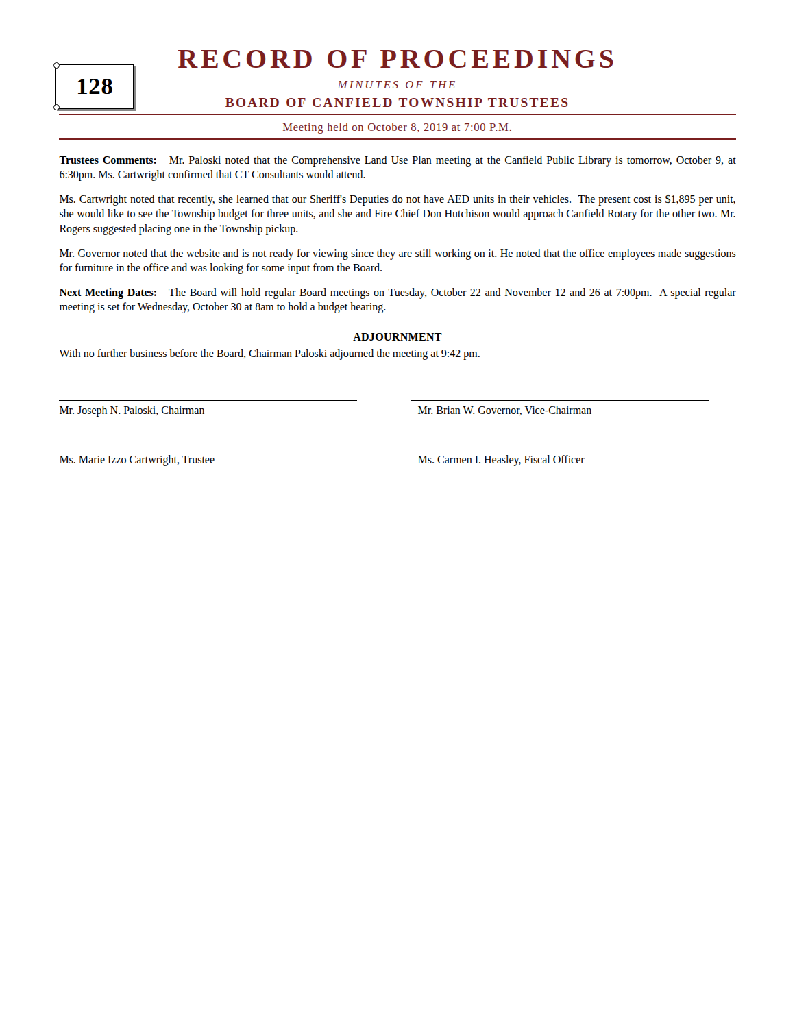128
RECORD OF PROCEEDINGS
MINUTES OF THE
BOARD OF CANFIELD TOWNSHIP TRUSTEES
Meeting held on October 8, 2019 at 7:00 P.M.
Trustees Comments: Mr. Paloski noted that the Comprehensive Land Use Plan meeting at the Canfield Public Library is tomorrow, October 9, at 6:30pm. Ms. Cartwright confirmed that CT Consultants would attend.
Ms. Cartwright noted that recently, she learned that our Sheriff's Deputies do not have AED units in their vehicles. The present cost is $1,895 per unit, she would like to see the Township budget for three units, and she and Fire Chief Don Hutchison would approach Canfield Rotary for the other two. Mr. Rogers suggested placing one in the Township pickup.
Mr. Governor noted that the website and is not ready for viewing since they are still working on it. He noted that the office employees made suggestions for furniture in the office and was looking for some input from the Board.
Next Meeting Dates: The Board will hold regular Board meetings on Tuesday, October 22 and November 12 and 26 at 7:00pm. A special regular meeting is set for Wednesday, October 30 at 8am to hold a budget hearing.
ADJOURNMENT
With no further business before the Board, Chairman Paloski adjourned the meeting at 9:42 pm.
| Mr. Joseph N. Paloski, Chairman | Mr. Brian W. Governor, Vice-Chairman |
| Ms. Marie Izzo Cartwright, Trustee | Ms. Carmen I. Heasley, Fiscal Officer |